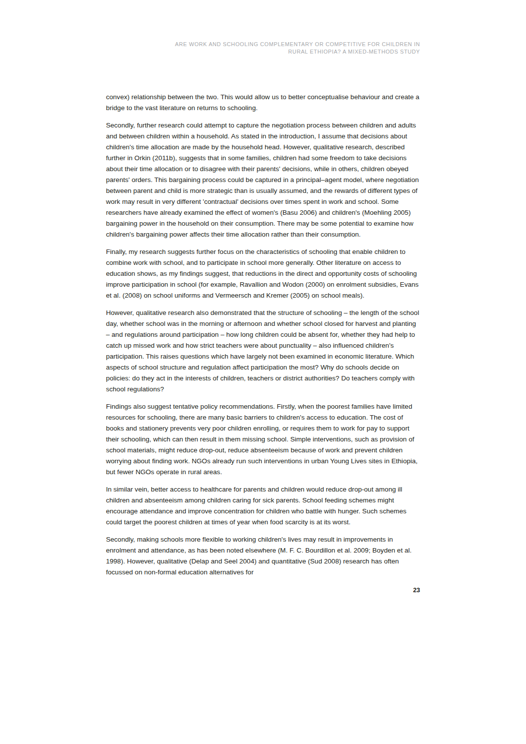Are work and schooling complementary or competitive for children in
rural Ethiopia? A mixed-methods study
convex) relationship between the two. This would allow us to better conceptualise behaviour and create a bridge to the vast literature on returns to schooling.
Secondly, further research could attempt to capture the negotiation process between children and adults and between children within a household. As stated in the introduction, I assume that decisions about children's time allocation are made by the household head. However, qualitative research, described further in Orkin (2011b), suggests that in some families, children had some freedom to take decisions about their time allocation or to disagree with their parents' decisions, while in others, children obeyed parents' orders. This bargaining process could be captured in a principal–agent model, where negotiation between parent and child is more strategic than is usually assumed, and the rewards of different types of work may result in very different 'contractual' decisions over times spent in work and school. Some researchers have already examined the effect of women's (Basu 2006) and children's (Moehling 2005) bargaining power in the household on their consumption. There may be some potential to examine how children's bargaining power affects their time allocation rather than their consumption.
Finally, my research suggests further focus on the characteristics of schooling that enable children to combine work with school, and to participate in school more generally. Other literature on access to education shows, as my findings suggest, that reductions in the direct and opportunity costs of schooling improve participation in school (for example, Ravallion and Wodon (2000) on enrolment subsidies, Evans et al. (2008) on school uniforms and Vermeersch and Kremer (2005) on school meals).
However, qualitative research also demonstrated that the structure of schooling – the length of the school day, whether school was in the morning or afternoon and whether school closed for harvest and planting – and regulations around participation – how long children could be absent for, whether they had help to catch up missed work and how strict teachers were about punctuality – also influenced children's participation. This raises questions which have largely not been examined in economic literature. Which aspects of school structure and regulation affect participation the most? Why do schools decide on policies: do they act in the interests of children, teachers or district authorities? Do teachers comply with school regulations?
Findings also suggest tentative policy recommendations. Firstly, when the poorest families have limited resources for schooling, there are many basic barriers to children's access to education. The cost of books and stationery prevents very poor children enrolling, or requires them to work for pay to support their schooling, which can then result in them missing school. Simple interventions, such as provision of school materials, might reduce drop-out, reduce absenteeism because of work and prevent children worrying about finding work. NGOs already run such interventions in urban Young Lives sites in Ethiopia, but fewer NGOs operate in rural areas.
In similar vein, better access to healthcare for parents and children would reduce drop-out among ill children and absenteeism among children caring for sick parents. School feeding schemes might encourage attendance and improve concentration for children who battle with hunger. Such schemes could target the poorest children at times of year when food scarcity is at its worst.
Secondly, making schools more flexible to working children's lives may result in improvements in enrolment and attendance, as has been noted elsewhere (M. F. C. Bourdillon et al. 2009; Boyden et al. 1998). However, qualitative (Delap and Seel 2004) and quantitative (Sud 2008) research has often focussed on non-formal education alternatives for
23